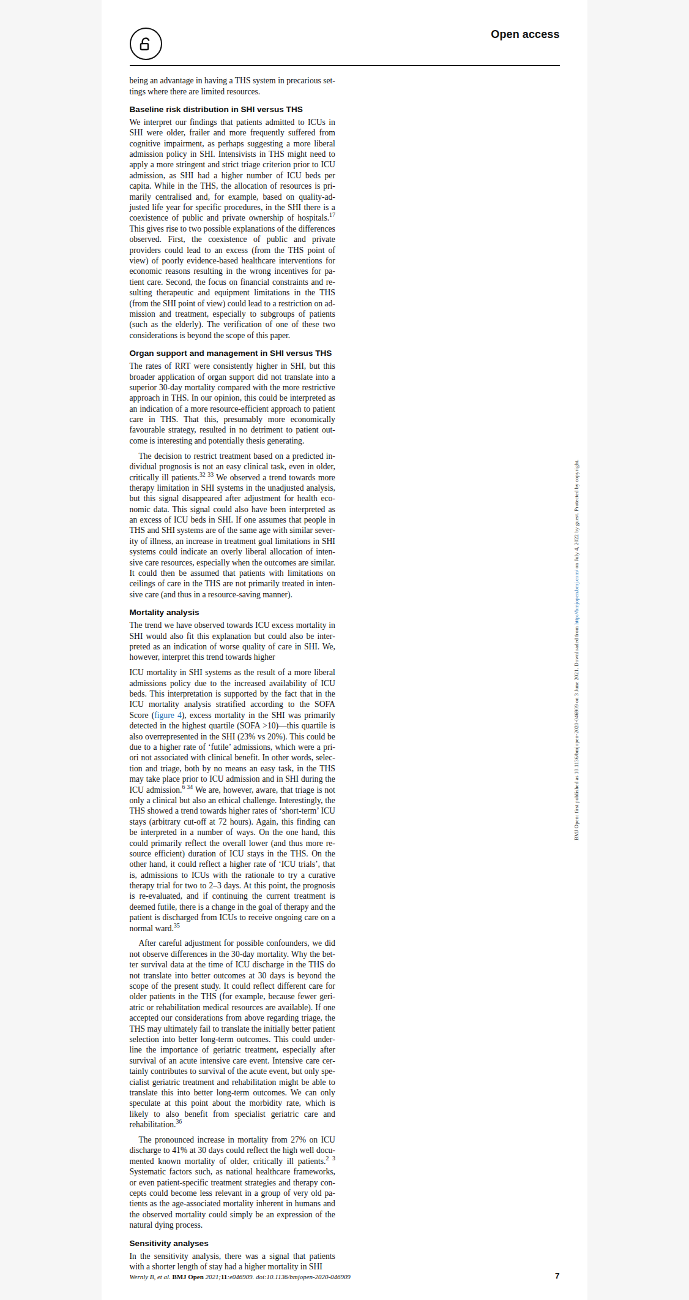Open access
being an advantage in having a THS system in precarious settings where there are limited resources.
Baseline risk distribution in SHI versus THS
We interpret our findings that patients admitted to ICUs in SHI were older, frailer and more frequently suffered from cognitive impairment, as perhaps suggesting a more liberal admission policy in SHI. Intensivists in THS might need to apply a more stringent and strict triage criterion prior to ICU admission, as SHI had a higher number of ICU beds per capita. While in the THS, the allocation of resources is primarily centralised and, for example, based on quality-adjusted life year for specific procedures, in the SHI there is a coexistence of public and private ownership of hospitals.17 This gives rise to two possible explanations of the differences observed. First, the coexistence of public and private providers could lead to an excess (from the THS point of view) of poorly evidence-based healthcare interventions for economic reasons resulting in the wrong incentives for patient care. Second, the focus on financial constraints and resulting therapeutic and equipment limitations in the THS (from the SHI point of view) could lead to a restriction on admission and treatment, especially to subgroups of patients (such as the elderly). The verification of one of these two considerations is beyond the scope of this paper.
Organ support and management in SHI versus THS
The rates of RRT were consistently higher in SHI, but this broader application of organ support did not translate into a superior 30-day mortality compared with the more restrictive approach in THS. In our opinion, this could be interpreted as an indication of a more resource-efficient approach to patient care in THS. That this, presumably more economically favourable strategy, resulted in no detriment to patient outcome is interesting and potentially thesis generating.
The decision to restrict treatment based on a predicted individual prognosis is not an easy clinical task, even in older, critically ill patients.32 33 We observed a trend towards more therapy limitation in SHI systems in the unadjusted analysis, but this signal disappeared after adjustment for health economic data. This signal could also have been interpreted as an excess of ICU beds in SHI. If one assumes that people in THS and SHI systems are of the same age with similar severity of illness, an increase in treatment goal limitations in SHI systems could indicate an overly liberal allocation of intensive care resources, especially when the outcomes are similar. It could then be assumed that patients with limitations on ceilings of care in the THS are not primarily treated in intensive care (and thus in a resource-saving manner).
Mortality analysis
The trend we have observed towards ICU excess mortality in SHI would also fit this explanation but could also be interpreted as an indication of worse quality of care in SHI. We, however, interpret this trend towards higher
ICU mortality in SHI systems as the result of a more liberal admissions policy due to the increased availability of ICU beds. This interpretation is supported by the fact that in the ICU mortality analysis stratified according to the SOFA Score (figure 4), excess mortality in the SHI was primarily detected in the highest quartile (SOFA >10)—this quartile is also overrepresented in the SHI (23% vs 20%). This could be due to a higher rate of ‘futile’ admissions, which were a priori not associated with clinical benefit. In other words, selection and triage, both by no means an easy task, in the THS may take place prior to ICU admission and in SHI during the ICU admission.6 34 We are, however, aware, that triage is not only a clinical but also an ethical challenge. Interestingly, the THS showed a trend towards higher rates of ‘short-term’ ICU stays (arbitrary cut-off at 72 hours). Again, this finding can be interpreted in a number of ways. On the one hand, this could primarily reflect the overall lower (and thus more resource efficient) duration of ICU stays in the THS. On the other hand, it could reflect a higher rate of ‘ICU trials’, that is, admissions to ICUs with the rationale to try a curative therapy trial for two to 2–3 days. At this point, the prognosis is re-evaluated, and if continuing the current treatment is deemed futile, there is a change in the goal of therapy and the patient is discharged from ICUs to receive ongoing care on a normal ward.35
After careful adjustment for possible confounders, we did not observe differences in the 30-day mortality. Why the better survival data at the time of ICU discharge in the THS do not translate into better outcomes at 30 days is beyond the scope of the present study. It could reflect different care for older patients in the THS (for example, because fewer geriatric or rehabilitation medical resources are available). If one accepted our considerations from above regarding triage, the THS may ultimately fail to translate the initially better patient selection into better long-term outcomes. This could underline the importance of geriatric treatment, especially after survival of an acute intensive care event. Intensive care certainly contributes to survival of the acute event, but only specialist geriatric treatment and rehabilitation might be able to translate this into better long-term outcomes. We can only speculate at this point about the morbidity rate, which is likely to also benefit from specialist geriatric care and rehabilitation.36
The pronounced increase in mortality from 27% on ICU discharge to 41% at 30 days could reflect the high well documented known mortality of older, critically ill patients.2 3 Systematic factors such, as national healthcare frameworks, or even patient-specific treatment strategies and therapy concepts could become less relevant in a group of very old patients as the age-associated mortality inherent in humans and the observed mortality could simply be an expression of the natural dying process.
Sensitivity analyses
In the sensitivity analysis, there was a signal that patients with a shorter length of stay had a higher mortality in SHI
Wernly B, et al. BMJ Open 2021;11:e046909. doi:10.1136/bmjopen-2020-046909
7
BMJ Open: first published as 10.1136/bmjopen-2020-046909 on 3 June 2021. Downloaded from http://bmjopen.bmj.com/ on July 4, 2022 by guest. Protected by copyright.